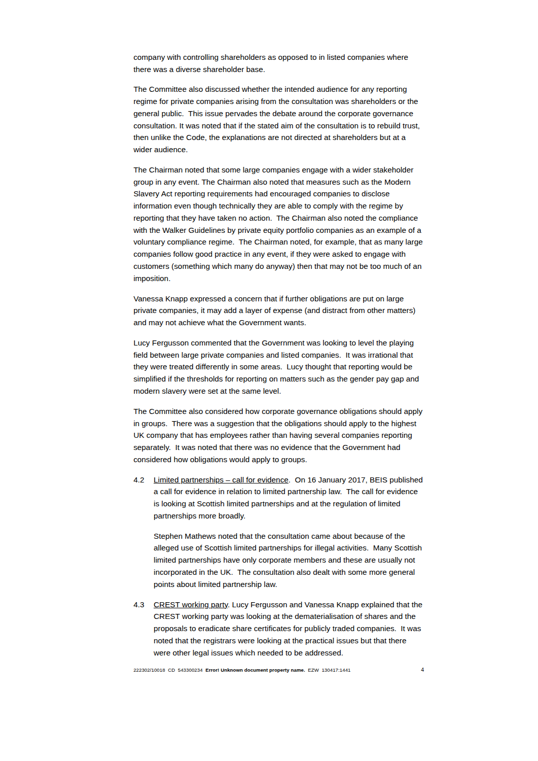company with controlling shareholders as opposed to in listed companies where there was a diverse shareholder base.
The Committee also discussed whether the intended audience for any reporting regime for private companies arising from the consultation was shareholders or the general public. This issue pervades the debate around the corporate governance consultation. It was noted that if the stated aim of the consultation is to rebuild trust, then unlike the Code, the explanations are not directed at shareholders but at a wider audience.
The Chairman noted that some large companies engage with a wider stakeholder group in any event. The Chairman also noted that measures such as the Modern Slavery Act reporting requirements had encouraged companies to disclose information even though technically they are able to comply with the regime by reporting that they have taken no action. The Chairman also noted the compliance with the Walker Guidelines by private equity portfolio companies as an example of a voluntary compliance regime. The Chairman noted, for example, that as many large companies follow good practice in any event, if they were asked to engage with customers (something which many do anyway) then that may not be too much of an imposition.
Vanessa Knapp expressed a concern that if further obligations are put on large private companies, it may add a layer of expense (and distract from other matters) and may not achieve what the Government wants.
Lucy Fergusson commented that the Government was looking to level the playing field between large private companies and listed companies. It was irrational that they were treated differently in some areas. Lucy thought that reporting would be simplified if the thresholds for reporting on matters such as the gender pay gap and modern slavery were set at the same level.
The Committee also considered how corporate governance obligations should apply in groups. There was a suggestion that the obligations should apply to the highest UK company that has employees rather than having several companies reporting separately. It was noted that there was no evidence that the Government had considered how obligations would apply to groups.
4.2
Limited partnerships – call for evidence. On 16 January 2017, BEIS published a call for evidence in relation to limited partnership law. The call for evidence is looking at Scottish limited partnerships and at the regulation of limited partnerships more broadly.
Stephen Mathews noted that the consultation came about because of the alleged use of Scottish limited partnerships for illegal activities. Many Scottish limited partnerships have only corporate members and these are usually not incorporated in the UK. The consultation also dealt with some more general points about limited partnership law.
4.3
CREST working party. Lucy Fergusson and Vanessa Knapp explained that the CREST working party was looking at the dematerialisation of shares and the proposals to eradicate share certificates for publicly traded companies. It was noted that the registrars were looking at the practical issues but that there were other legal issues which needed to be addressed.
222302/10018 CD 543300234 Error! Unknown document property name. EZW 130417:1441
4